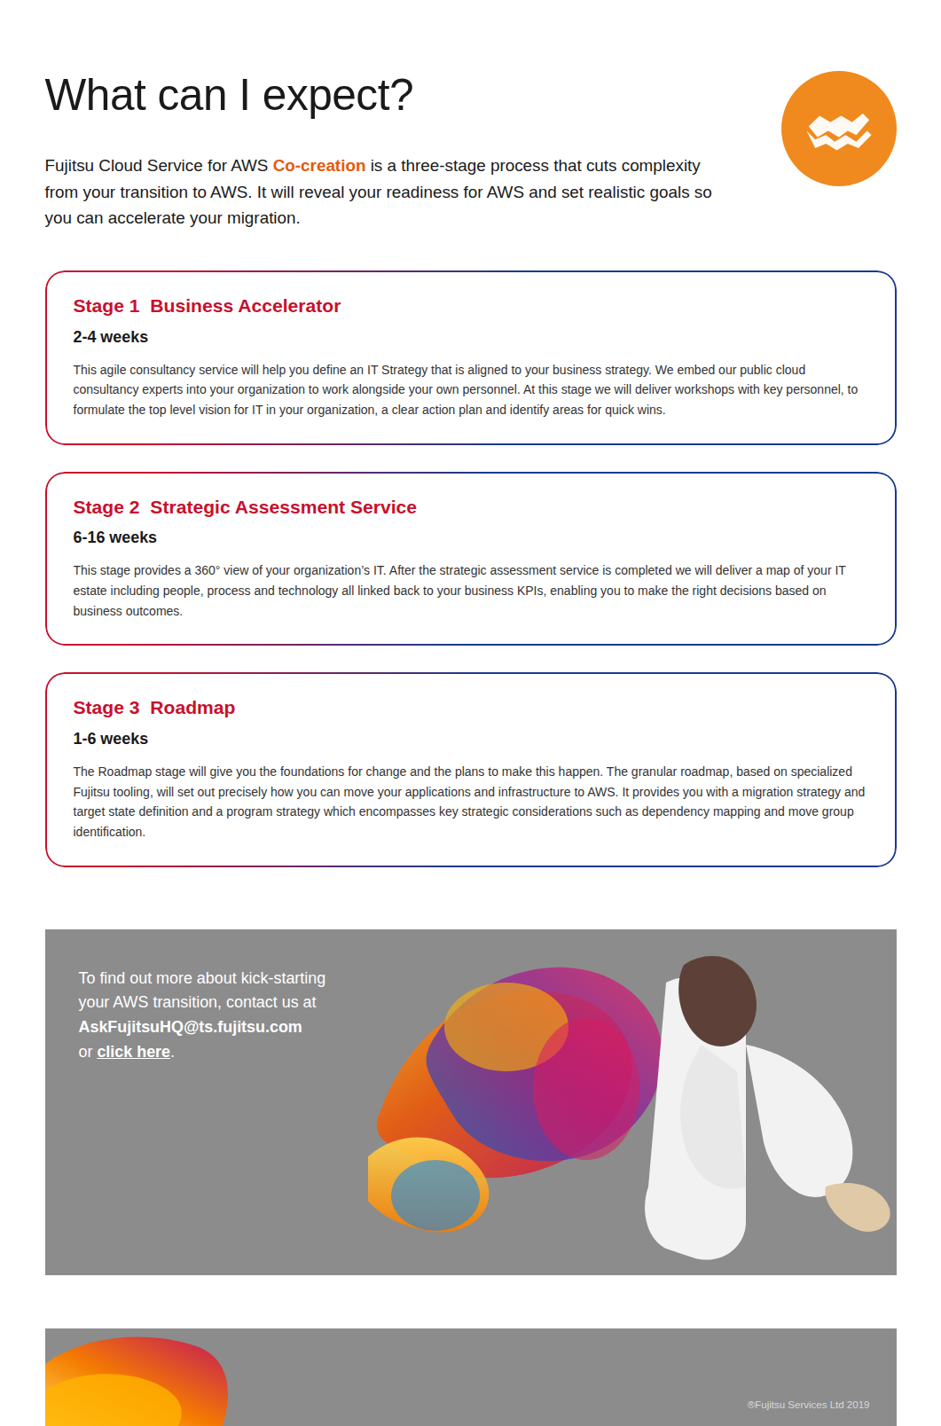What can I expect?
Fujitsu Cloud Service for AWS Co-creation is a three-stage process that cuts complexity from your transition to AWS. It will reveal your readiness for AWS and set realistic goals so you can accelerate your migration.
Stage 1 Business Accelerator
2-4 weeks
This agile consultancy service will help you define an IT Strategy that is aligned to your business strategy. We embed our public cloud consultancy experts into your organization to work alongside your own personnel. At this stage we will deliver workshops with key personnel, to formulate the top level vision for IT in your organization, a clear action plan and identify areas for quick wins.
Stage 2 Strategic Assessment Service
6-16 weeks
This stage provides a 360° view of your organization’s IT. After the strategic assessment service is completed we will deliver a map of your IT estate including people, process and technology all linked back to your business KPIs, enabling you to make the right decisions based on business outcomes.
Stage 3 Roadmap
1-6 weeks
The Roadmap stage will give you the foundations for change and the plans to make this happen. The granular roadmap, based on specialized Fujitsu tooling, will set out precisely how you can move your applications and infrastructure to AWS. It provides you with a migration strategy and target state definition and a program strategy which encompasses key strategic considerations such as dependency mapping and move group identification.
To find out more about kick-starting your AWS transition, contact us at AskFujitsuHQ@ts.fujitsu.com or click here.
®Fujitsu Services Ltd 2019